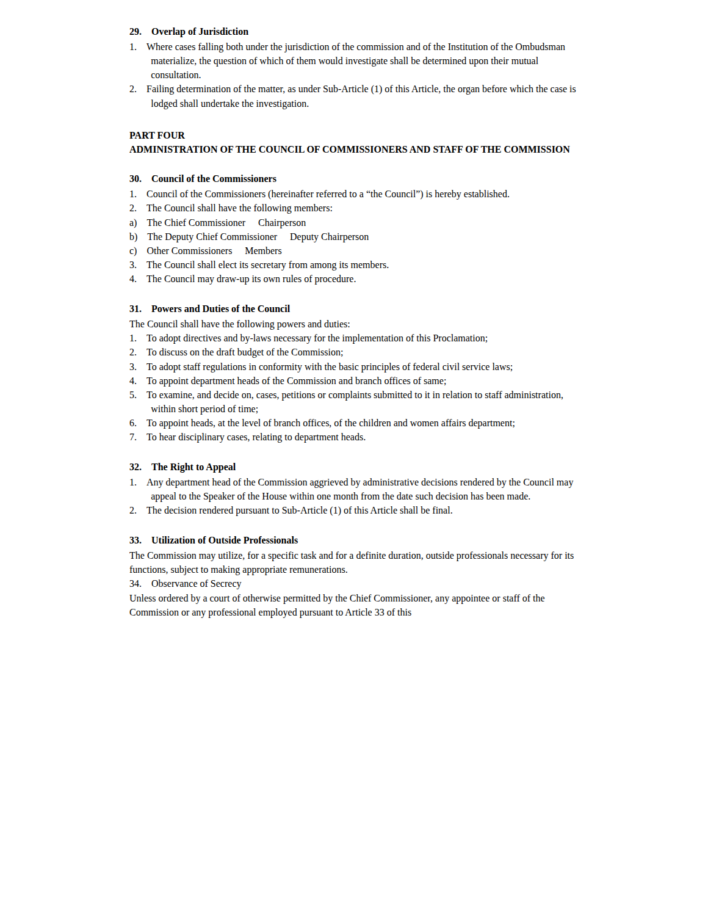29. Overlap of Jurisdiction
1. Where cases falling both under the jurisdiction of the commission and of the Institution of the Ombudsman materialize, the question of which of them would investigate shall be determined upon their mutual consultation.
2. Failing determination of the matter, as under Sub-Article (1) of this Article, the organ before which the case is lodged shall undertake the investigation.
PART FOUR
ADMINISTRATION OF THE COUNCIL OF COMMISSIONERS AND STAFF OF THE COMMISSION
30. Council of the Commissioners
1. Council of the Commissioners (hereinafter referred to a “the Council”) is hereby established.
2. The Council shall have the following members:
a) The Chief CommissionerChairperson
b) The Deputy Chief CommissionerDeputy Chairperson
c) Other CommissionersMembers
3. The Council shall elect its secretary from among its members.
4. The Council may draw-up its own rules of procedure.
31. Powers and Duties of the Council
The Council shall have the following powers and duties:
1. To adopt directives and by-laws necessary for the implementation of this Proclamation;
2. To discuss on the draft budget of the Commission;
3. To adopt staff regulations in conformity with the basic principles of federal civil service laws;
4. To appoint department heads of the Commission and branch offices of same;
5. To examine, and decide on, cases, petitions or complaints submitted to it in relation to staff administration, within short period of time;
6. To appoint heads, at the level of branch offices, of the children and women affairs department;
7. To hear disciplinary cases, relating to department heads.
32. The Right to Appeal
1. Any department head of the Commission aggrieved by administrative decisions rendered by the Council may appeal to the Speaker of the House within one month from the date such decision has been made.
2. The decision rendered pursuant to Sub-Article (1) of this Article shall be final.
33. Utilization of Outside Professionals
The Commission may utilize, for a specific task and for a definite duration, outside professionals necessary for its functions, subject to making appropriate remunerations.
34. Observance of Secrecy
Unless ordered by a court of otherwise permitted by the Chief Commissioner, any appointee or staff of the Commission or any professional employed pursuant to Article 33 of this